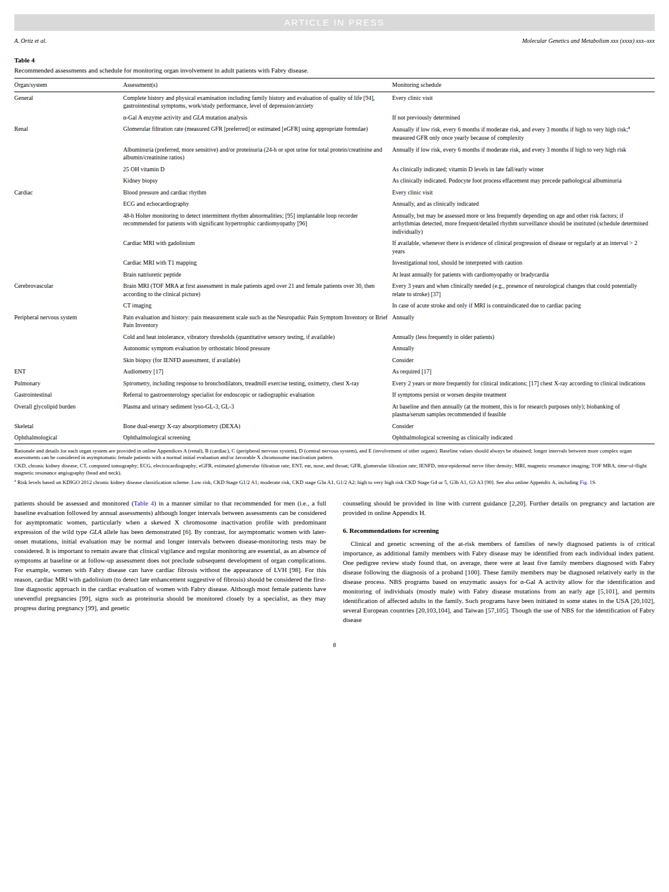ARTICLE IN PRESS
A. Ortiz et al.
Molecular Genetics and Metabolism xxx (xxxx) xxx–xxx
Table 4
Recommended assessments and schedule for monitoring organ involvement in adult patients with Fabry disease.
| Organ/system | Assessment(s) | Monitoring schedule |
| --- | --- | --- |
| General | Complete history and physical examination including family history and evaluation of quality of life [94], gastrointestinal symptoms, work/study performance, level of depression/anxiety | Every clinic visit |
| | α-Gal A enzyme activity and GLA mutation analysis | If not previously determined |
| Renal | Glomerular filtration rate (measured GFR [preferred] or estimated [eGFR] using appropriate formulae) | Annually if low risk, every 6 months if moderate risk, and every 3 months if high to very high risk; a measured GFR only once yearly because of complexity |
| | Albuminuria (preferred, more sensitive) and/or proteinuria (24-h or spot urine for total protein/creatinine and albumin/creatinine ratios) | Annually if low risk, every 6 months if moderate risk, and every 3 months if high to very high risk |
| | 25 OH vitamin D | As clinically indicated; vitamin D levels in late fall/early winter |
| | Kidney biopsy | As clinically indicated. Podocyte foot process effacement may precede pathological albuminuria |
| Cardiac | Blood pressure and cardiac rhythm | Every clinic visit |
| | ECG and echocardiography | Annually, and as clinically indicated |
| | 48-h Holter monitoring to detect intermittent rhythm abnormalities; [95] implantable loop recorder recommended for patients with significant hypertrophic cardiomyopathy [96] | Annually, but may be assessed more or less frequently depending on age and other risk factors; if arrhythmias detected, more frequent/detailed rhythm surveillance should be instituted (schedule determined individually) |
| | Cardiac MRI with gadolinium | If available, whenever there is evidence of clinical progression of disease or regularly at an interval > 2 years |
| | Cardiac MRI with T1 mapping | Investigational tool, should be interpreted with caution |
| | Brain natriuretic peptide | At least annually for patients with cardiomyopathy or bradycardia |
| Cerebrovascular | Brain MRI (TOF MRA at first assessment in male patients aged over 21 and female patients over 30, then according to the clinical picture) | Every 3 years and when clinically needed (e.g., presence of neurological changes that could potentially relate to stroke) [37] |
| | CT imaging | In case of acute stroke and only if MRI is contraindicated due to cardiac pacing |
| Peripheral nervous system | Pain evaluation and history: pain measurement scale such as the Neuropathic Pain Symptom Inventory or Brief Pain Inventory | Annually |
| | Cold and heat intolerance, vibratory thresholds (quantitative sensory testing, if available) | Annually (less frequently in older patients) |
| | Autonomic symptom evaluation by orthostatic blood pressure | Annually |
| | Skin biopsy (for IENFD assessment, if available) | Consider |
| ENT | Audiometry [17] | As required [17] |
| Pulmonary | Spirometry, including response to bronchodilators, treadmill exercise testing, oximetry, chest X-ray | Every 2 years or more frequently for clinical indications; [17] chest X-ray according to clinical indications |
| Gastrointestinal | Referral to gastroenterology specialist for endoscopic or radiographic evaluation | If symptoms persist or worsen despite treatment |
| Overall glycolipid burden | Plasma and urinary sediment lyso-GL-3, GL-3 | At baseline and then annually (at the moment, this is for research purposes only); biobanking of plasma/serum samples recommended if feasible |
| Skeletal | Bone dual-energy X-ray absorptiometry (DEXA) | Consider |
| Ophthalmological | Ophthalmological screening | Ophthalmological screening as clinically indicated |
Rationale and details for each organ system are provided in online Appendices A (renal), B (cardiac), C (peripheral nervous system), D (central nervous system), and E (involvement of other organs). Baseline values should always be obtained; longer intervals between more complex organ assessments can be considered in asymptomatic female patients with a normal initial evaluation and/or favorable X chromosome inactivation pattern.
CKD, chronic kidney disease; CT, computed tomography; ECG, electrocardiography; eGFR, estimated glomerular filtration rate; ENT, ear, nose, and throat; GFR, glomerular filtration rate; IENFD, intra-epidermal nerve fiber density; MRI, magnetic resonance imaging; TOF MRA, time-of-flight magnetic resonance angiography (head and neck).
a Risk levels based on KDIGO 2012 chronic kidney disease classification scheme. Low risk, CKD Stage G1/2 A1; moderate risk, CKD stage G3a A1, G1/2 A2; high to very high risk CKD Stage G4 or 5, G3b A1, G3 A3 [90]. See also online Appendix A, including Fig. 1 S.
patients should be assessed and monitored (Table 4) in a manner similar to that recommended for men (i.e., a full baseline evaluation followed by annual assessments) although longer intervals between assessments can be considered for asymptomatic women, particularly when a skewed X chromosome inactivation profile with predominant expression of the wild type GLA allele has been demonstrated [6]. By contrast, for asymptomatic women with later-onset mutations, initial evaluation may be normal and longer intervals between disease-monitoring tests may be considered. It is important to remain aware that clinical vigilance and regular monitoring are essential, as an absence of symptoms at baseline or at follow-up assessment does not preclude subsequent development of organ complications. For example, women with Fabry disease can have cardiac fibrosis without the appearance of LVH [98]. For this reason, cardiac MRI with gadolinium (to detect late enhancement suggestive of fibrosis) should be considered the first-line diagnostic approach in the cardiac evaluation of women with Fabry disease. Although most female patients have uneventful pregnancies [99], signs such as proteinuria should be monitored closely by a specialist, as they may progress during pregnancy [99], and genetic
counseling should be provided in line with current guidance [2,20]. Further details on pregnancy and lactation are provided in online Appendix H.
6. Recommendations for screening
Clinical and genetic screening of the at-risk members of families of newly diagnosed patients is of critical importance, as additional family members with Fabry disease may be identified from each individual index patient. One pedigree review study found that, on average, there were at least five family members diagnosed with Fabry disease following the diagnosis of a proband [100]. These family members may be diagnosed relatively early in the disease process. NBS programs based on enzymatic assays for α-Gal A activity allow for the identification and monitoring of individuals (mostly male) with Fabry disease mutations from an early age [5,101], and permits identification of affected adults in the family. Such programs have been initiated in some states in the USA [20,102], several European countries [20,103,104], and Taiwan [57,105]. Though the use of NBS for the identification of Fabry disease
8